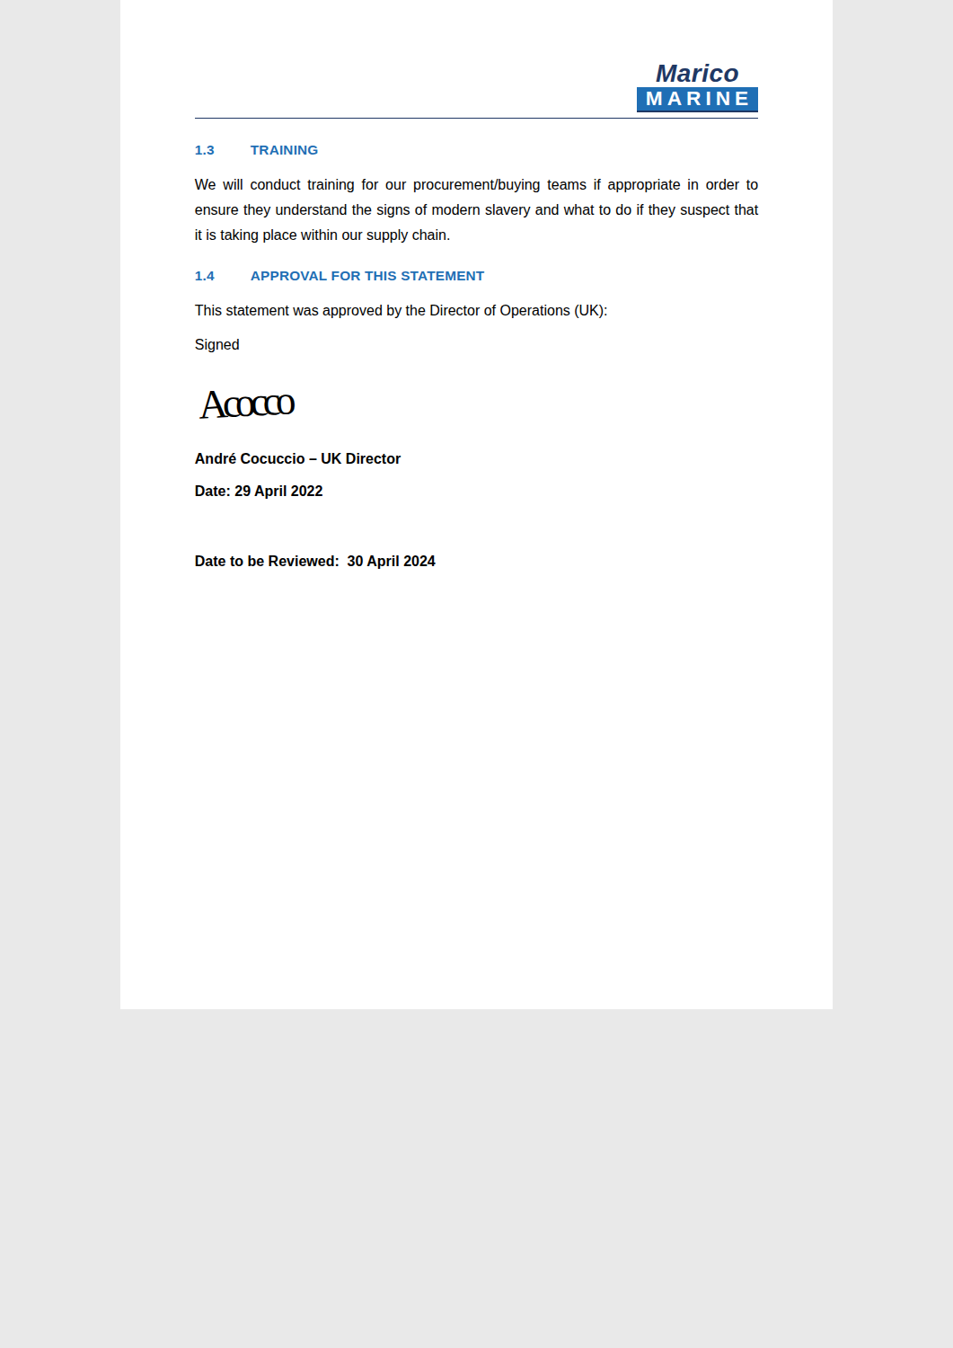Marico
MARINE
1.3 TRAINING
We will conduct training for our procurement/buying teams if appropriate in order to ensure they understand the signs of modern slavery and what to do if they suspect that it is taking place within our supply chain.
1.4 APPROVAL FOR THIS STATEMENT
This statement was approved by the Director of Operations (UK):
Signed
Acocco
André Cocuccio – UK Director
Date: 29 April 2022
Date to be Reviewed: 30 April 2024